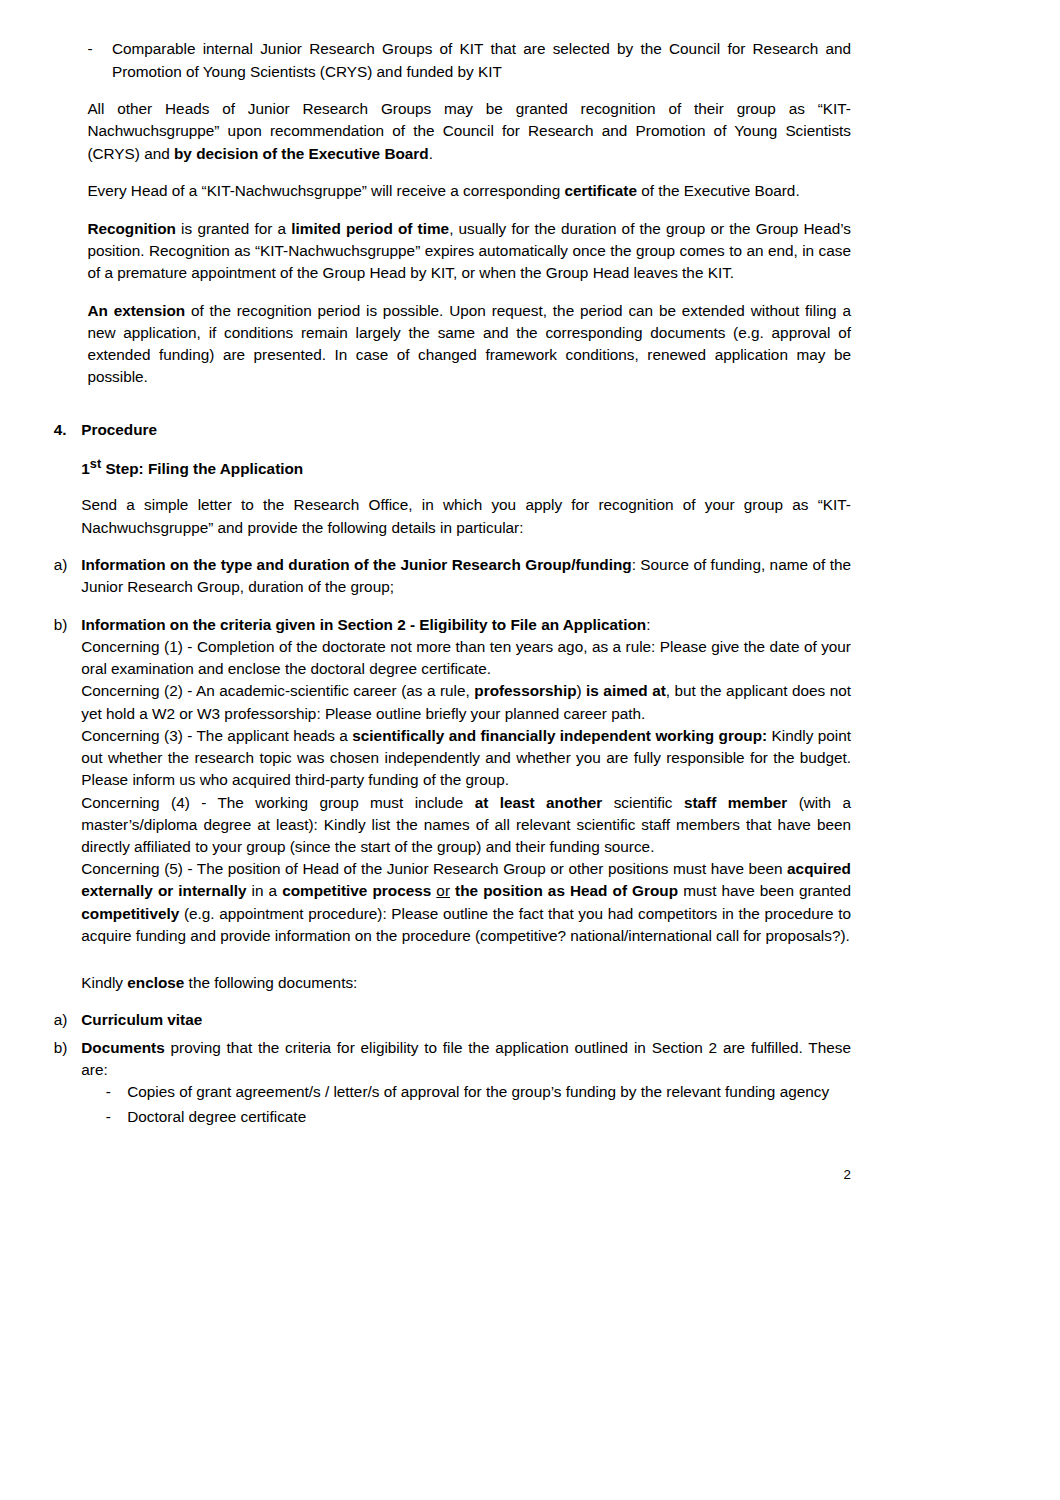- Comparable internal Junior Research Groups of KIT that are selected by the Council for Research and Promotion of Young Scientists (CRYS) and funded by KIT
All other Heads of Junior Research Groups may be granted recognition of their group as “KIT-Nachwuchsgruppe” upon recommendation of the Council for Research and Promotion of Young Scientists (CRYS) and by decision of the Executive Board.
Every Head of a “KIT-Nachwuchsgruppe” will receive a corresponding certificate of the Executive Board.
Recognition is granted for a limited period of time, usually for the duration of the group or the Group Head’s position. Recognition as “KIT-Nachwuchsgruppe” expires automatically once the group comes to an end, in case of a premature appointment of the Group Head by KIT, or when the Group Head leaves the KIT.
An extension of the recognition period is possible. Upon request, the period can be extended without filing a new application, if conditions remain largely the same and the corresponding documents (e.g. approval of extended funding) are presented. In case of changed framework conditions, renewed application may be possible.
4. Procedure
1st Step: Filing the Application
Send a simple letter to the Research Office, in which you apply for recognition of your group as “KIT-Nachwuchsgruppe” and provide the following details in particular:
a) Information on the type and duration of the Junior Research Group/funding: Source of funding, name of the Junior Research Group, duration of the group;
b)
Information on the criteria given in Section 2 - Eligibility to File an Application:
Concerning (1) - Completion of the doctorate not more than ten years ago, as a rule: Please give the date of your oral examination and enclose the doctoral degree certificate.
Concerning (2) - An academic-scientific career (as a rule, professorship) is aimed at, but the applicant does not yet hold a W2 or W3 professorship: Please outline briefly your planned career path.
Concerning (3) - The applicant heads a scientifically and financially independent working group: Kindly point out whether the research topic was chosen independently and whether you are fully responsible for the budget. Please inform us who acquired third-party funding of the group.
Concerning (4) - The working group must include at least another scientific staff member (with a master’s/diploma degree at least): Kindly list the names of all relevant scientific staff members that have been directly affiliated to your group (since the start of the group) and their funding source.
Concerning (5) - The position of Head of the Junior Research Group or other positions must have been acquired externally or internally in a competitive process or the position as Head of Group must have been granted competitively (e.g. appointment procedure): Please outline the fact that you had competitors in the procedure to acquire funding and provide information on the procedure (competitive? national/international call for proposals?).
Kindly enclose the following documents:
a) Curriculum vitae
b)
Documents proving that the criteria for eligibility to file the application outlined in Section 2 are fulfilled. These are:
- Copies of grant agreement/s / letter/s of approval for the group’s funding by the relevant funding agency
- Doctoral degree certificate
2